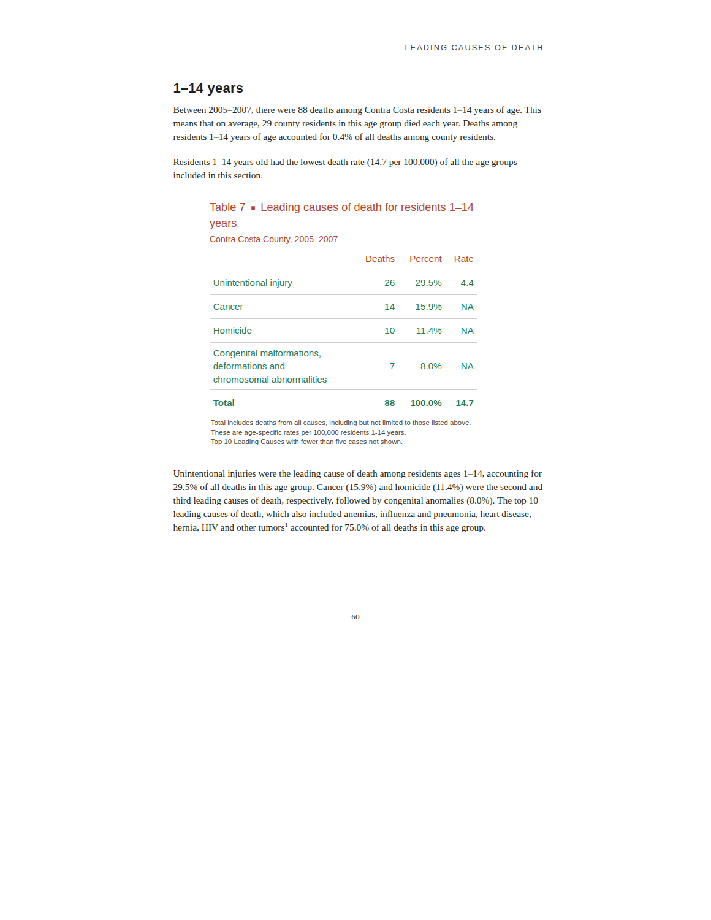Leading Causes of Death
1–14 years
Between 2005–2007, there were 88 deaths among Contra Costa residents 1–14 years of age. This means that on average, 29 county residents in this age group died each year. Deaths among residents 1–14 years of age accounted for 0.4% of all deaths among county residents.
Residents 1–14 years old had the lowest death rate (14.7 per 100,000) of all the age groups included in this section.
Table 7 ■ Leading causes of death for residents 1–14 years
Contra Costa County, 2005–2007
| | Deaths | Percent | Rate |
| --- | --- | --- | --- |
| Unintentional injury | 26 | 29.5% | 4.4 |
| Cancer | 14 | 15.9% | NA |
| Homicide | 10 | 11.4% | NA |
| Congenital malformations, deformations and chromosomal abnormalities | 7 | 8.0% | NA |
| Total | 88 | 100.0% | 14.7 |
Total includes deaths from all causes, including but not limited to those listed above.
These are age-specific rates per 100,000 residents 1-14 years.
Top 10 Leading Causes with fewer than five cases not shown.
Unintentional injuries were the leading cause of death among residents ages 1–14, accounting for 29.5% of all deaths in this age group. Cancer (15.9%) and homicide (11.4%) were the second and third leading causes of death, respectively, followed by congenital anomalies (8.0%). The top 10 leading causes of death, which also included anemias, influenza and pneumonia, heart disease, hernia, HIV and other tumors1 accounted for 75.0% of all deaths in this age group.
60